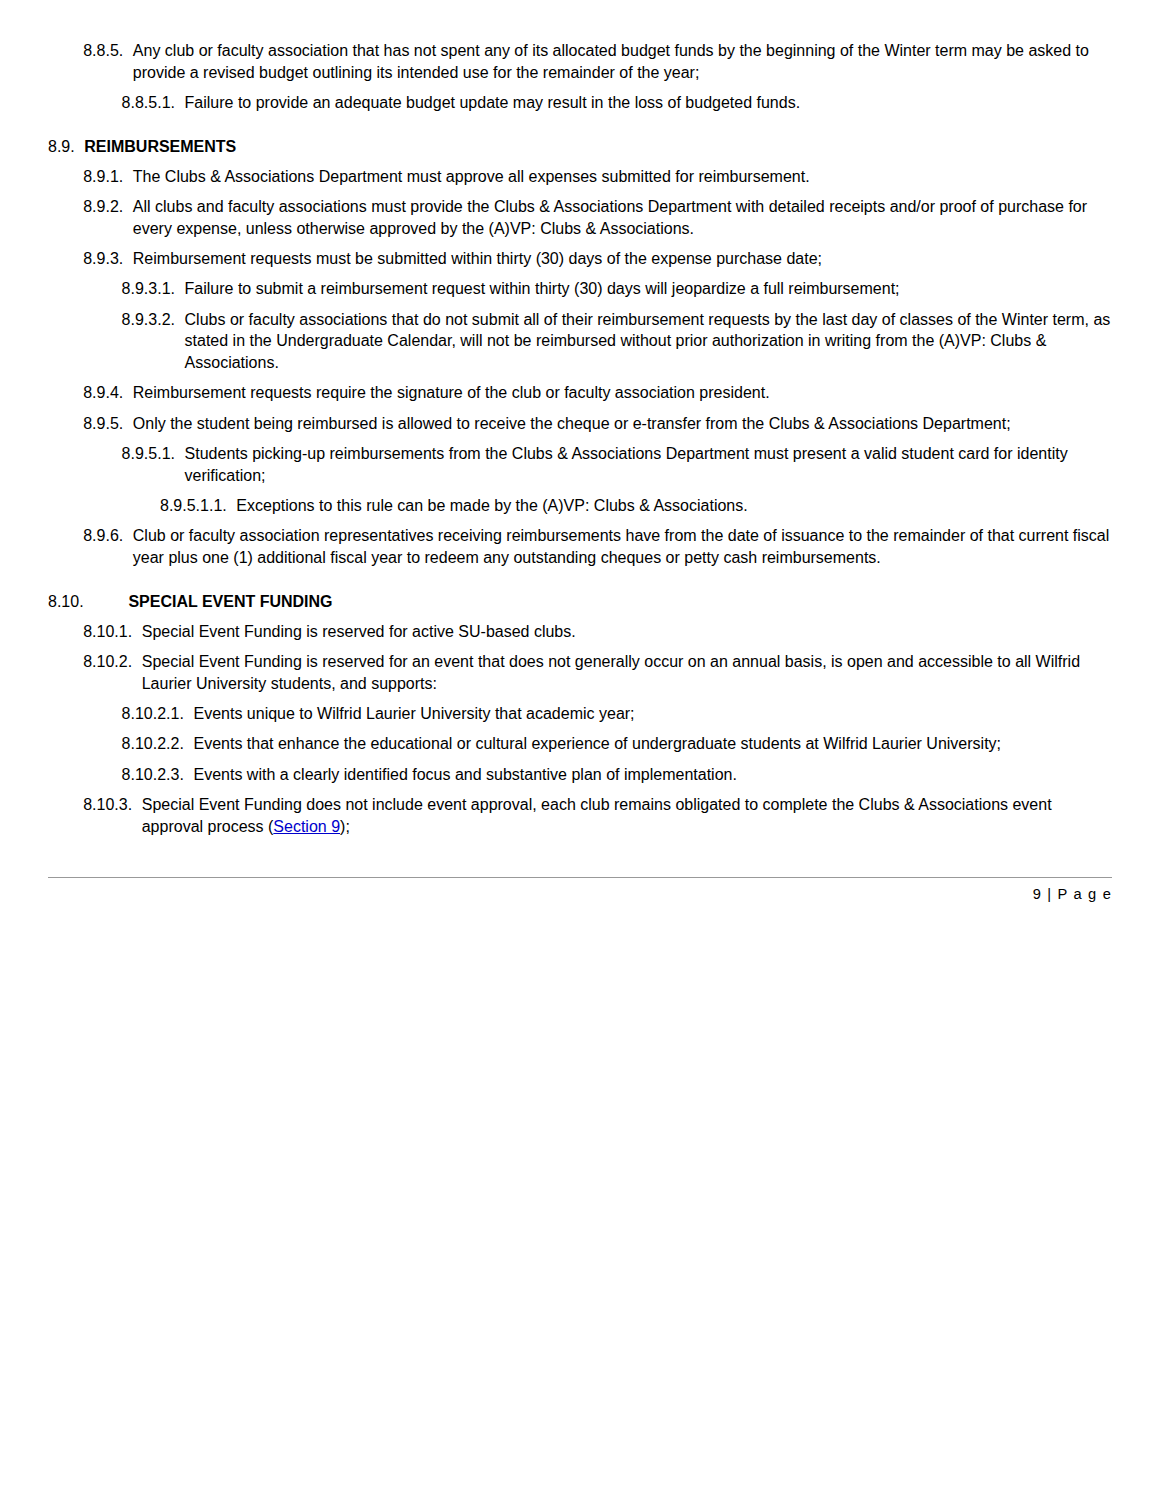8.8.5. Any club or faculty association that has not spent any of its allocated budget funds by the beginning of the Winter term may be asked to provide a revised budget outlining its intended use for the remainder of the year;
8.8.5.1. Failure to provide an adequate budget update may result in the loss of budgeted funds.
8.9. REIMBURSEMENTS
8.9.1. The Clubs & Associations Department must approve all expenses submitted for reimbursement.
8.9.2. All clubs and faculty associations must provide the Clubs & Associations Department with detailed receipts and/or proof of purchase for every expense, unless otherwise approved by the (A)VP: Clubs & Associations.
8.9.3. Reimbursement requests must be submitted within thirty (30) days of the expense purchase date;
8.9.3.1. Failure to submit a reimbursement request within thirty (30) days will jeopardize a full reimbursement;
8.9.3.2. Clubs or faculty associations that do not submit all of their reimbursement requests by the last day of classes of the Winter term, as stated in the Undergraduate Calendar, will not be reimbursed without prior authorization in writing from the (A)VP: Clubs & Associations.
8.9.4. Reimbursement requests require the signature of the club or faculty association president.
8.9.5. Only the student being reimbursed is allowed to receive the cheque or e-transfer from the Clubs & Associations Department;
8.9.5.1. Students picking-up reimbursements from the Clubs & Associations Department must present a valid student card for identity verification;
8.9.5.1.1. Exceptions to this rule can be made by the (A)VP: Clubs & Associations.
8.9.6. Club or faculty association representatives receiving reimbursements have from the date of issuance to the remainder of that current fiscal year plus one (1) additional fiscal year to redeem any outstanding cheques or petty cash reimbursements.
8.10. SPECIAL EVENT FUNDING
8.10.1. Special Event Funding is reserved for active SU-based clubs.
8.10.2. Special Event Funding is reserved for an event that does not generally occur on an annual basis, is open and accessible to all Wilfrid Laurier University students, and supports:
8.10.2.1. Events unique to Wilfrid Laurier University that academic year;
8.10.2.2. Events that enhance the educational or cultural experience of undergraduate students at Wilfrid Laurier University;
8.10.2.3. Events with a clearly identified focus and substantive plan of implementation.
8.10.3. Special Event Funding does not include event approval, each club remains obligated to complete the Clubs & Associations event approval process (Section 9);
9 | P a g e